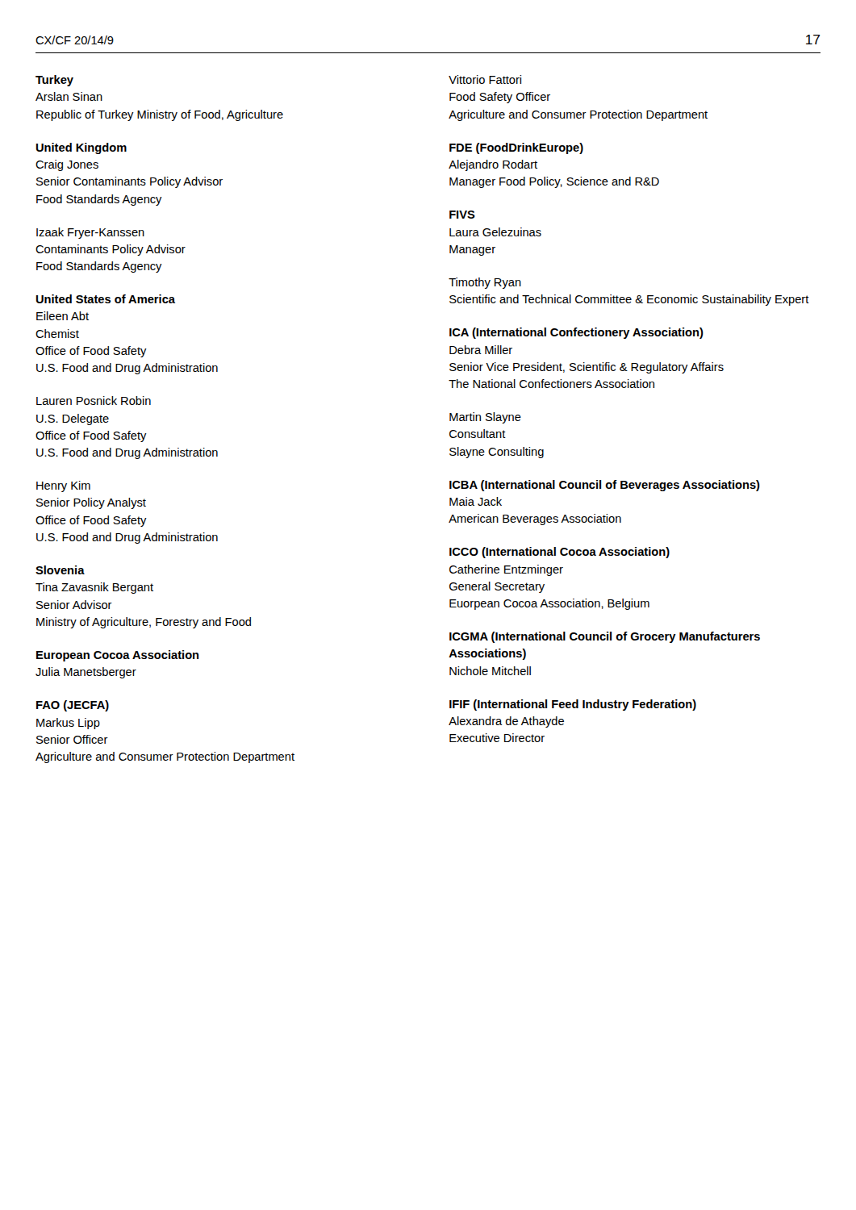CX/CF 20/14/9 17
Turkey
Arslan Sinan
Republic of Turkey Ministry of Food, Agriculture
United Kingdom
Craig Jones
Senior Contaminants Policy Advisor
Food Standards Agency
Izaak Fryer-Kanssen
Contaminants Policy Advisor
Food Standards Agency
United States of America
Eileen Abt
Chemist
Office of Food Safety
U.S. Food and Drug Administration
Lauren Posnick Robin
U.S. Delegate
Office of Food Safety
U.S. Food and Drug Administration
Henry Kim
Senior Policy Analyst
Office of Food Safety
U.S. Food and Drug Administration
Slovenia
Tina Zavasnik Bergant
Senior Advisor
Ministry of Agriculture, Forestry and Food
European Cocoa Association
Julia Manetsberger
FAO (JECFA)
Markus Lipp
Senior Officer
Agriculture and Consumer Protection Department
Vittorio Fattori
Food Safety Officer
Agriculture and Consumer Protection Department
FDE (FoodDrinkEurope)
Alejandro Rodart
Manager Food Policy, Science and R&D
FIVS
Laura Gelezuinas
Manager
Timothy Ryan
Scientific and Technical Committee & Economic Sustainability Expert
ICA (International Confectionery Association)
Debra Miller
Senior Vice President, Scientific & Regulatory Affairs
The National Confectioners Association
Martin Slayne
Consultant
Slayne Consulting
ICBA (International Council of Beverages Associations)
Maia Jack
American Beverages Association
ICCO (International Cocoa Association)
Catherine Entzminger
General Secretary
Euorpean Cocoa Association, Belgium
ICGMA (International Council of Grocery Manufacturers Associations)
Nichole Mitchell
IFIF (International Feed Industry Federation)
Alexandra de Athayde
Executive Director